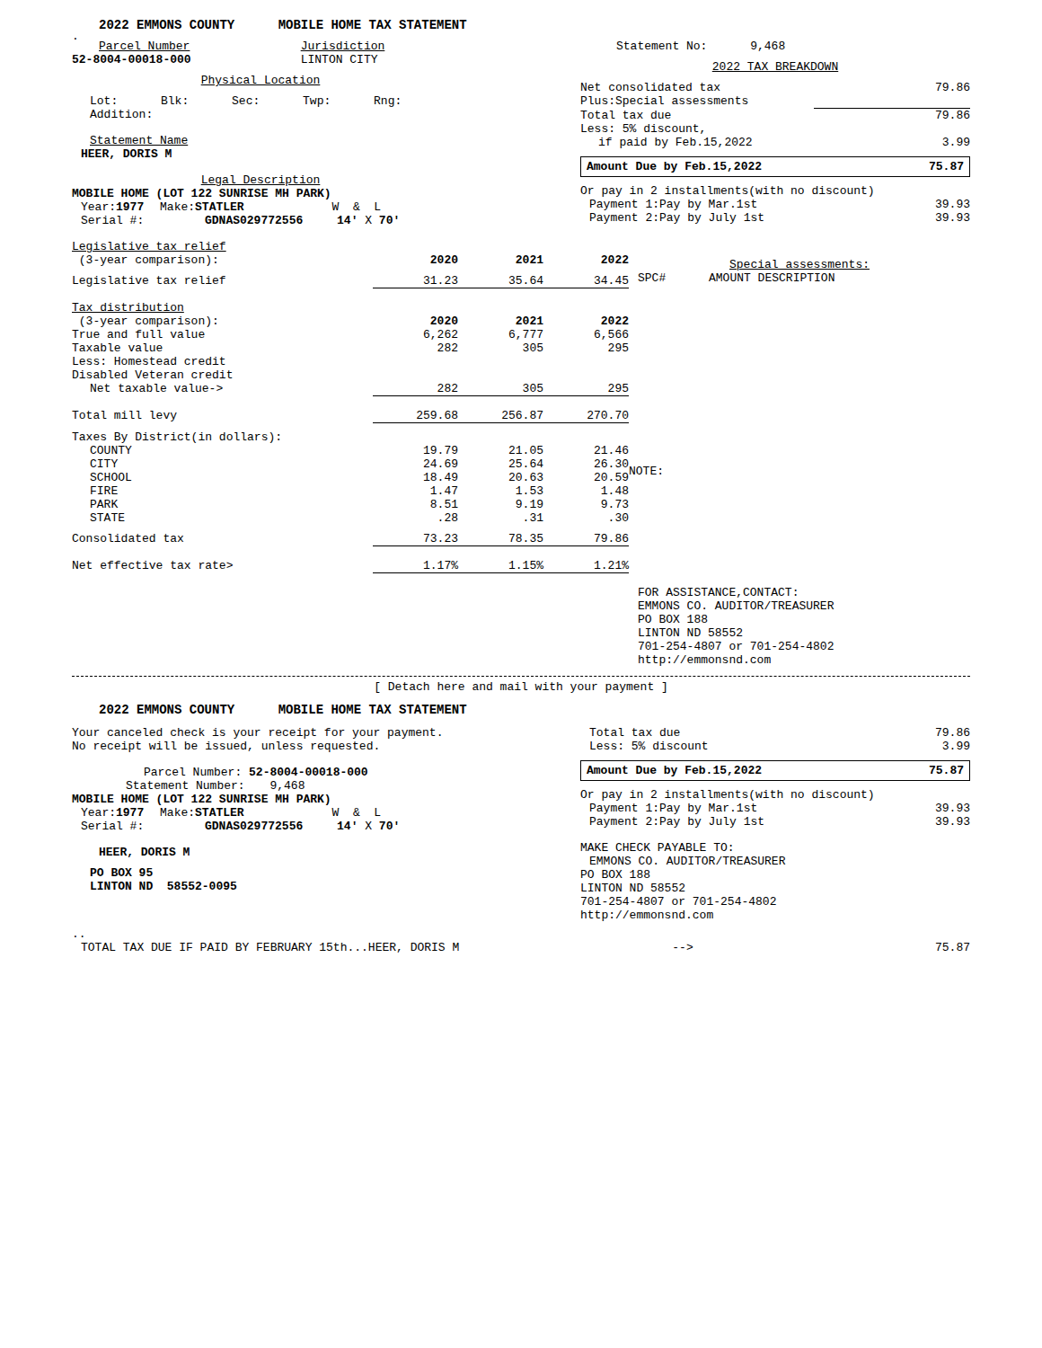2022 EMMONS COUNTY MOBILE HOME TAX STATEMENT
.
| / Parcel Number / Jurisdiction / / 52-8004-00018-000 / LINTON CITY / Physical Location Lot: Blk: Sec: Twp: Rng: Addition: Statement Name HEER, DORIS M Legal Description MOBILE HOME (LOT 122 SUNRISE MH PARK) Year: 1977 Make: STATLER W & L Serial #: GDNAS029772556 14' X 70' | Statement No: 9,468 2022 TAX BREAKDOWN / Net consolidated tax / 79.86 / / Plus:Special assessments / / / Total tax due / 79.86 / / Less: 5% discount, / / / if paid by Feb.15,2022 / 3.99 / Amount Due by Feb.15,2022 75.87 Or pay in 2 installments(with no discount) / Payment 1:Pay by Mar.1st / 39.93 / / Payment 2:Pay by July 1st / 39.93 / |
| Legislative tax relief / (3-year comparison): / 2020 / 2021 / 2022 / / Legislative tax relief / 31.23 / 35.64 / 34.45 / Tax distribution / (3-year comparison): / 2020 / 2021 / 2022 / / True and full value / 6,262 / 6,777 / 6,566 / / Taxable value / 282 / 305 / 295 / / Less: Homestead credit / / / / / Disabled Veteran credit / / / / / Net taxable value-> / 282 / 305 / 295 / / Total mill levy / 259.68 / 256.87 / 270.70 / / Taxes By District(in dollars): / / / / / COUNTY / 19.79 / 21.05 / 21.46 / / CITY / 24.69 / 25.64 / 26.30 / / SCHOOL / 18.49 / 20.63 / 20.59 / / FIRE / 1.47 / 1.53 / 1.48 / / PARK / 8.51 / 9.19 / 9.73 / / STATE / .28 / .31 / .30 / / Consolidated tax / 73.23 / 78.35 / 79.86 / / Net effective tax rate> / 1.17% / 1.15% / 1.21% / | Special assessments: SPC# AMOUNT DESCRIPTION NOTE: FOR ASSISTANCE,CONTACT: EMMONS CO. AUDITOR/TREASURER PO BOX 188 LINTON ND 58552 701-254-4807 or 701-254-4802 http://emmonsnd.com |
[ Detach here and mail with your payment ]
2022 EMMONS COUNTY MOBILE HOME TAX STATEMENT
| Your canceled check is your receipt for your payment. No receipt will be issued, unless requested. Parcel Number: 52-8004-00018-000 Statement Number: 9,468 MOBILE HOME (LOT 122 SUNRISE MH PARK) Year: 1977 Make: STATLER W & L Serial #: GDNAS029772556 14' X 70' HEER, DORIS M PO BOX 95 LINTON ND 58552-0095 | / Total tax due / 79.86 / / Less: 5% discount / 3.99 / Amount Due by Feb.15,2022 75.87 Or pay in 2 installments(with no discount) / Payment 1:Pay by Mar.1st / 39.93 / / Payment 2:Pay by July 1st / 39.93 / MAKE CHECK PAYABLE TO: EMMONS CO. AUDITOR/TREASURER PO BOX 188 LINTON ND 58552 701-254-4807 or 701-254-4802 http://emmonsnd.com |
..
| TOTAL TAX DUE IF PAID BY FEBRUARY 15th...HEER, DORIS M | --> | 75.87 |